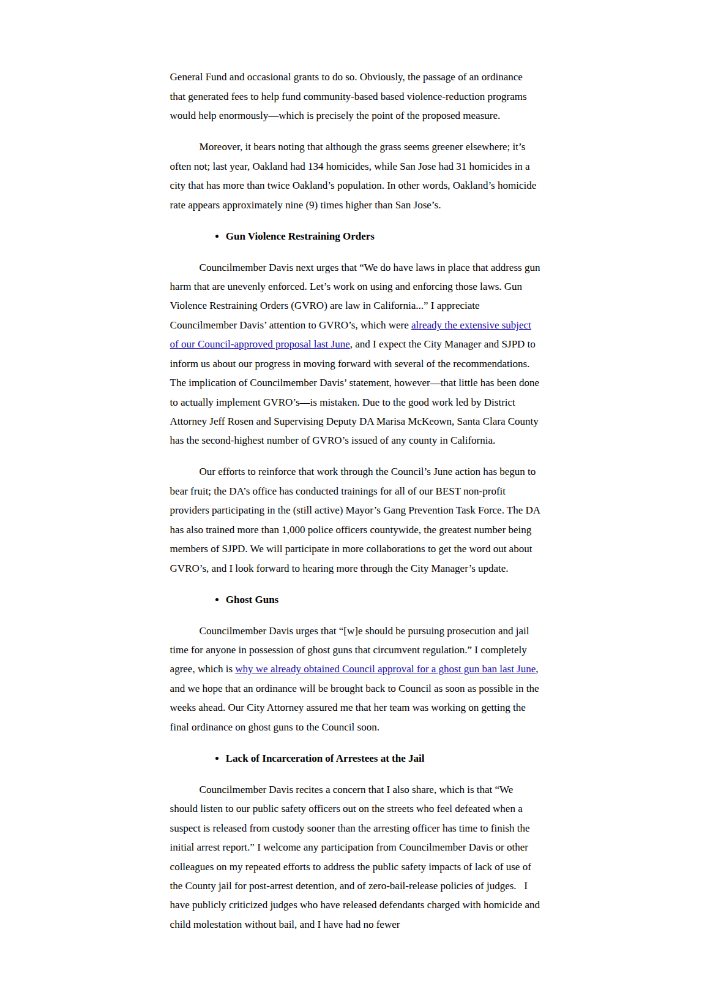General Fund and occasional grants to do so. Obviously, the passage of an ordinance that generated fees to help fund community-based based violence-reduction programs would help enormously—which is precisely the point of the proposed measure.
Moreover, it bears noting that although the grass seems greener elsewhere; it’s often not; last year, Oakland had 134 homicides, while San Jose had 31 homicides in a city that has more than twice Oakland’s population. In other words, Oakland’s homicide rate appears approximately nine (9) times higher than San Jose’s.
Gun Violence Restraining Orders
Councilmember Davis next urges that “We do have laws in place that address gun harm that are unevenly enforced. Let’s work on using and enforcing those laws. Gun Violence Restraining Orders (GVRO) are law in California...” I appreciate Councilmember Davis’ attention to GVRO’s, which were already the extensive subject of our Council-approved proposal last June, and I expect the City Manager and SJPD to inform us about our progress in moving forward with several of the recommendations. The implication of Councilmember Davis’ statement, however—that little has been done to actually implement GVRO’s—is mistaken. Due to the good work led by District Attorney Jeff Rosen and Supervising Deputy DA Marisa McKeown, Santa Clara County has the second-highest number of GVRO’s issued of any county in California.
Our efforts to reinforce that work through the Council’s June action has begun to bear fruit; the DA’s office has conducted trainings for all of our BEST non-profit providers participating in the (still active) Mayor’s Gang Prevention Task Force. The DA has also trained more than 1,000 police officers countywide, the greatest number being members of SJPD. We will participate in more collaborations to get the word out about GVRO’s, and I look forward to hearing more through the City Manager’s update.
Ghost Guns
Councilmember Davis urges that “[w]e should be pursuing prosecution and jail time for anyone in possession of ghost guns that circumvent regulation.” I completely agree, which is why we already obtained Council approval for a ghost gun ban last June, and we hope that an ordinance will be brought back to Council as soon as possible in the weeks ahead. Our City Attorney assured me that her team was working on getting the final ordinance on ghost guns to the Council soon.
Lack of Incarceration of Arrestees at the Jail
Councilmember Davis recites a concern that I also share, which is that “We should listen to our public safety officers out on the streets who feel defeated when a suspect is released from custody sooner than the arresting officer has time to finish the initial arrest report.” I welcome any participation from Councilmember Davis or other colleagues on my repeated efforts to address the public safety impacts of lack of use of the County jail for post-arrest detention, and of zero-bail-release policies of judges. I have publicly criticized judges who have released defendants charged with homicide and child molestation without bail, and I have had no fewer